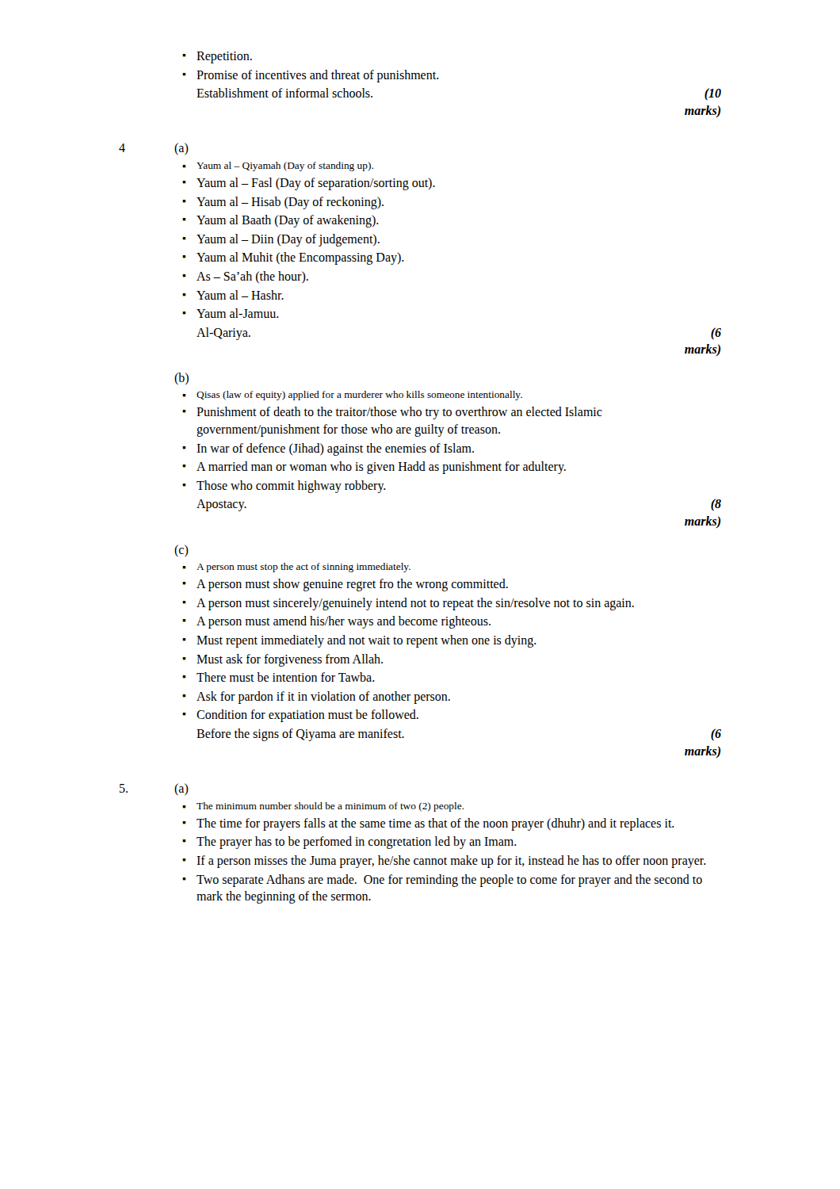Repetition.
Promise of incentives and threat of punishment.
(10 Establishment of informal schools.
marks)
4
(a)
Yaum al – Qiyamah (Day of standing up).
Yaum al – Fasl (Day of separation/sorting out).
Yaum al – Hisab (Day of reckoning).
Yaum al Baath (Day of awakening).
Yaum al – Diin (Day of judgement).
Yaum al Muhit (the Encompassing Day).
As – Sa’ah (the hour).
Yaum al – Hashr.
Yaum al-Jamuu.
(6 Al-Qariya.
marks)
(b)
Qisas (law of equity) applied for a murderer who kills someone intentionally.
Punishment of death to the traitor/those who try to overthrow an elected Islamic government/punishment for those who are guilty of treason.
In war of defence (Jihad) against the enemies of Islam.
A married man or woman who is given Hadd as punishment for adultery.
Those who commit highway robbery.
(8 Apostacy.
marks)
(c)
A person must stop the act of sinning immediately.
A person must show genuine regret fro the wrong committed.
A person must sincerely/genuinely intend not to repeat the sin/resolve not to sin again.
A person must amend his/her ways and become righteous.
Must repent immediately and not wait to repent when one is dying.
Must ask for forgiveness from Allah.
There must be intention for Tawba.
Ask for pardon if it in violation of another person.
Condition for expatiation must be followed.
(6 Before the signs of Qiyama are manifest.
marks)
5.
(a)
The minimum number should be a minimum of two (2) people.
The time for prayers falls at the same time as that of the noon prayer (dhuhr) and it replaces it.
The prayer has to be perfomed in congretation led by an Imam.
If a person misses the Juma prayer, he/she cannot make up for it, instead he has to offer noon prayer.
Two separate Adhans are made. One for reminding the people to come for prayer and the second to mark the beginning of the sermon.